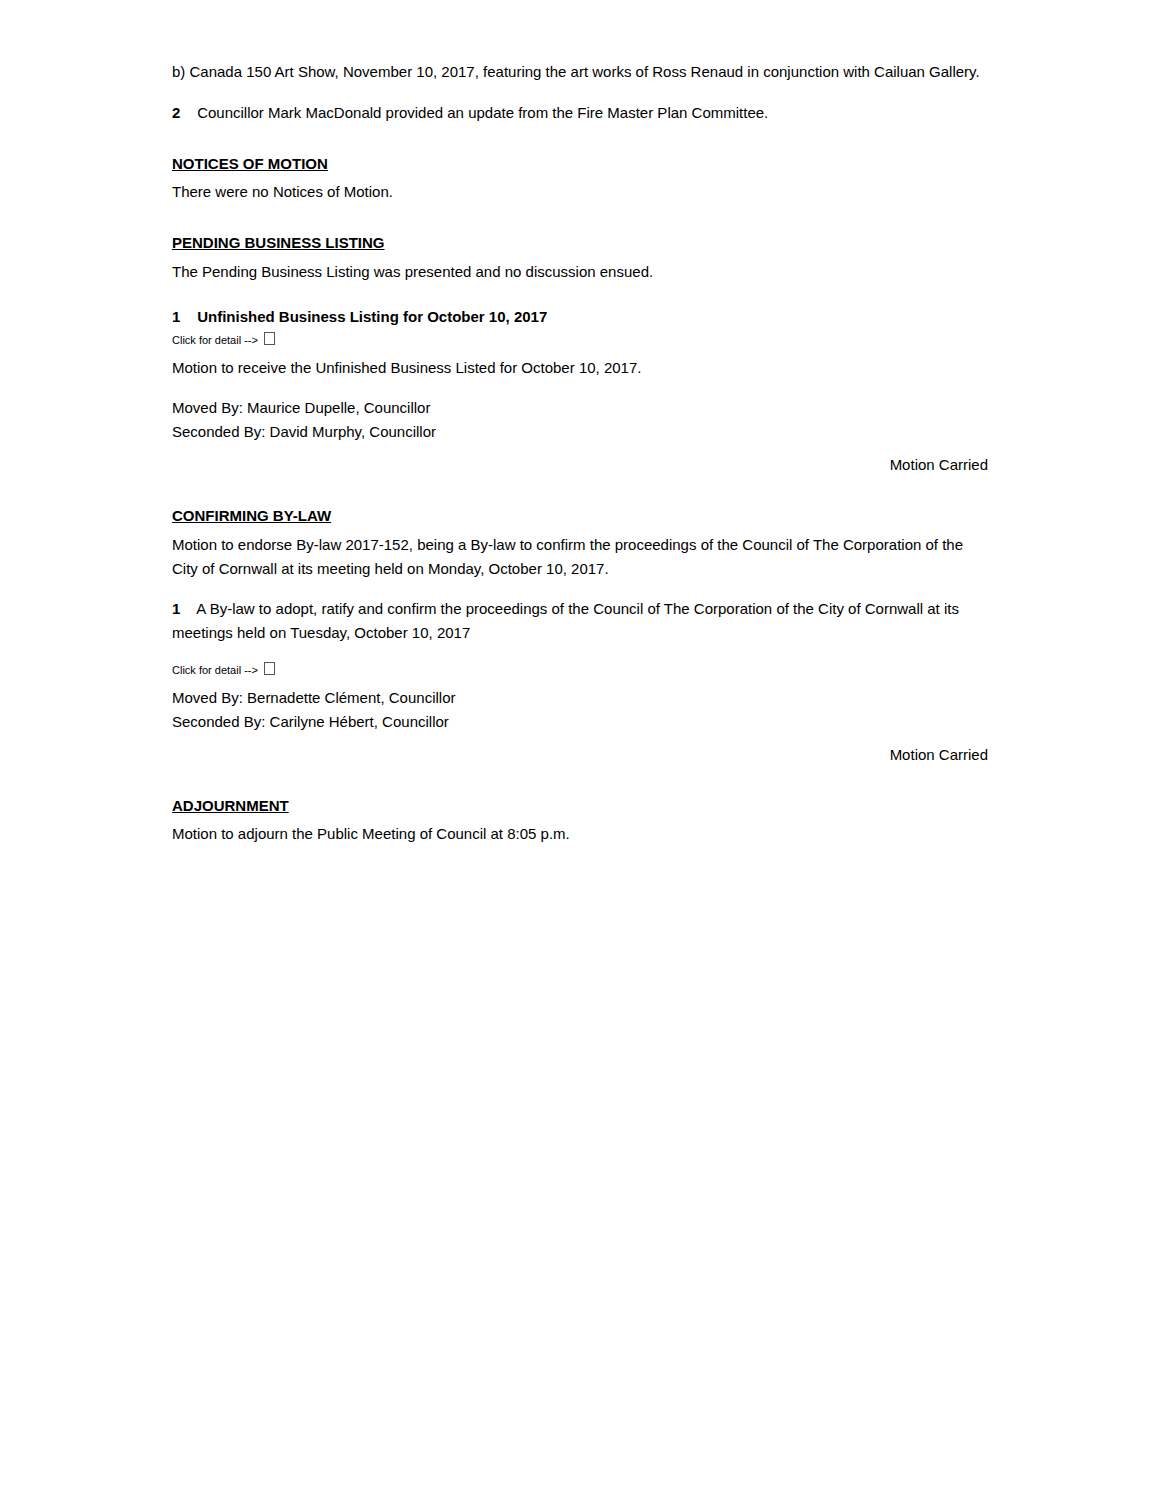b) Canada 150 Art Show, November 10, 2017, featuring the art works of Ross Renaud in conjunction with Cailuan Gallery.
2 Councillor Mark MacDonald provided an update from the Fire Master Plan Committee.
NOTICES OF MOTION
There were no Notices of Motion.
PENDING BUSINESS LISTING
The Pending Business Listing was presented and no discussion ensued.
1 Unfinished Business Listing for October 10, 2017
Click for detail -->
Motion to receive the Unfinished Business Listed for October 10, 2017.
Moved By: Maurice Dupelle, Councillor
Seconded By: David Murphy, Councillor
Motion Carried
CONFIRMING BY-LAW
Motion to endorse By-law 2017-152, being a By-law to confirm the proceedings of the Council of The Corporation of the City of Cornwall at its meeting held on Monday, October 10, 2017.
1 A By-law to adopt, ratify and confirm the proceedings of the Council of The Corporation of the City of Cornwall at its meetings held on Tuesday, October 10, 2017
Click for detail -->
Moved By: Bernadette Clément, Councillor
Seconded By: Carilyne Hébert, Councillor
Motion Carried
ADJOURNMENT
Motion to adjourn the Public Meeting of Council at 8:05 p.m.